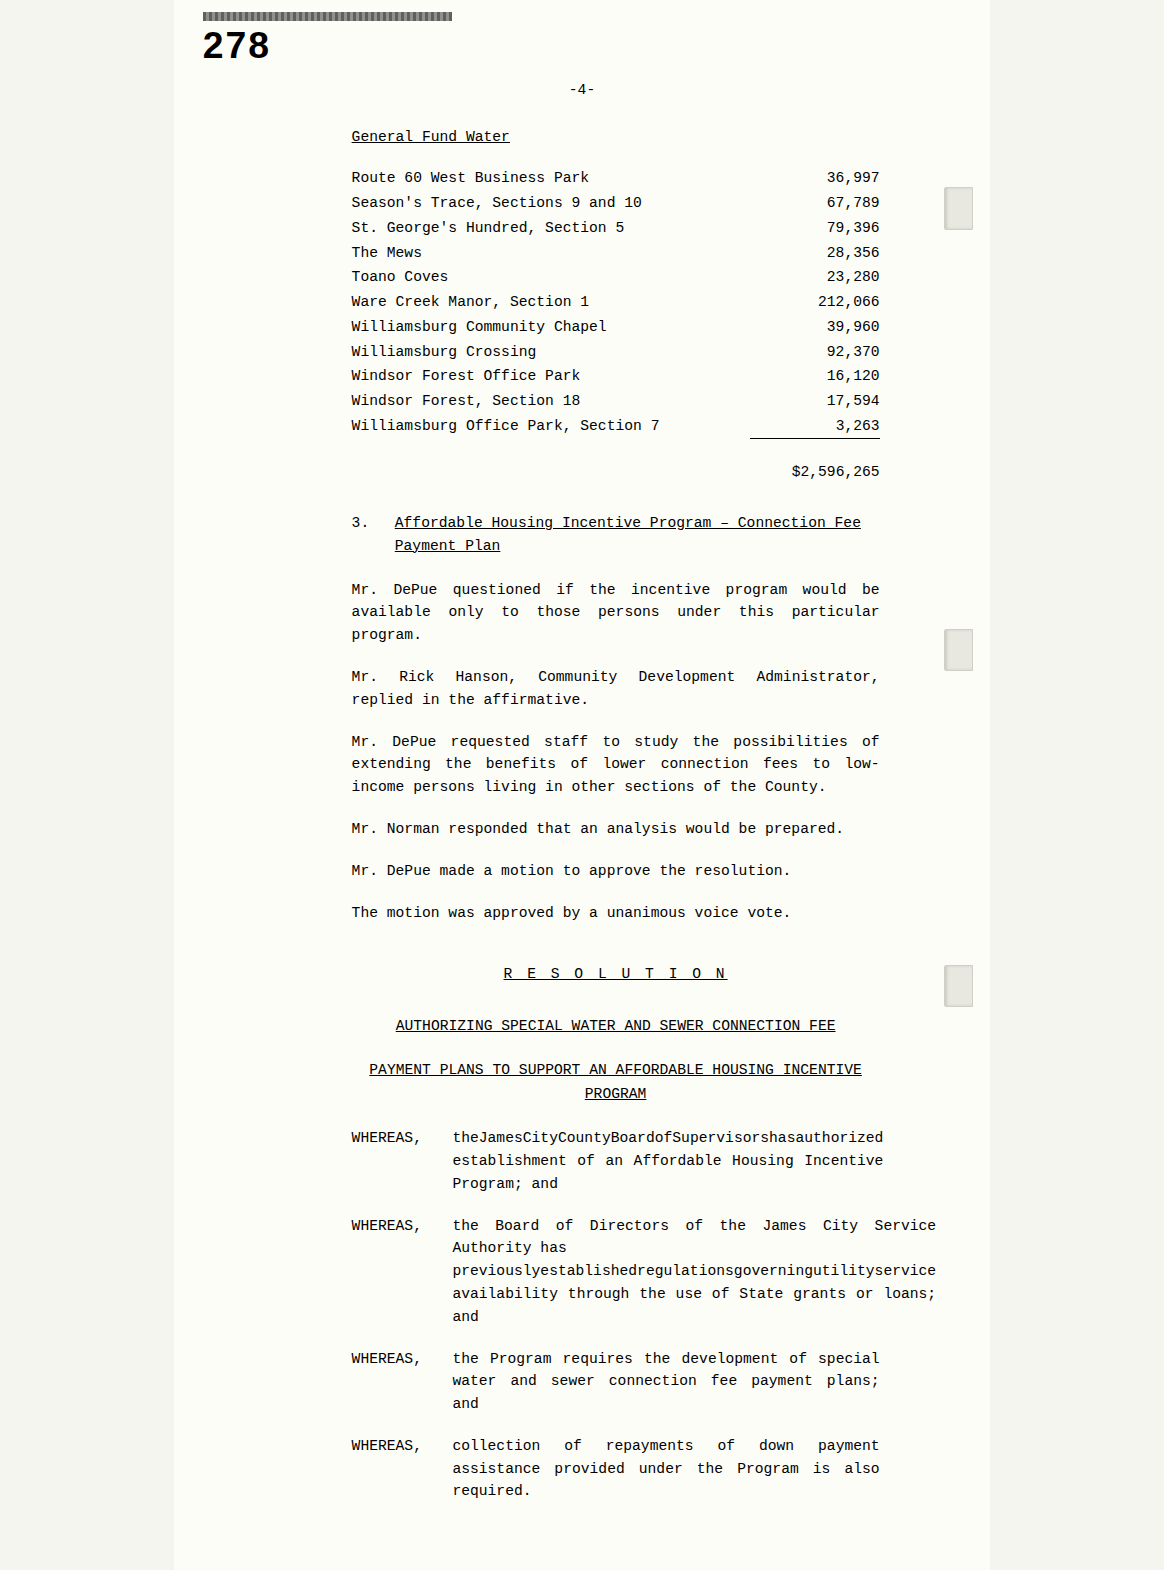278
-4-
General Fund Water
| Route 60 West Business Park | 36,997 |
| Season's Trace, Sections 9 and 10 | 67,789 |
| St. George's Hundred, Section 5 | 79,396 |
| The Mews | 28,356 |
| Toano Coves | 23,280 |
| Ware Creek Manor, Section 1 | 212,066 |
| Williamsburg Community Chapel | 39,960 |
| Williamsburg Crossing | 92,370 |
| Windsor Forest Office Park | 16,120 |
| Windsor Forest, Section 18 | 17,594 |
| Williamsburg Office Park, Section 7 | 3,263 |
$2,596,265
3.
Affordable Housing Incentive Program – Connection Fee Payment Plan
Mr. DePue questioned if the incentive program would be available only to those persons under this particular program.
Mr. Rick Hanson, Community Development Administrator, replied in the affirmative.
Mr. DePue requested staff to study the possibilities of extending the benefits of lower connection fees to low-income persons living in other sections of the County.
Mr. Norman responded that an analysis would be prepared.
Mr. DePue made a motion to approve the resolution.
The motion was approved by a unanimous voice vote.
R E S O L U T I O N
AUTHORIZING SPECIAL WATER AND SEWER CONNECTION FEE
PAYMENT PLANS TO SUPPORT AN AFFORDABLE HOUSING INCENTIVE PROGRAM
WHEREAS,
the James City County Board of Supervisors has authorized establishment of an Affordable Housing Incentive Program; and
WHEREAS,
the Board of Directors of the James City Service Authority has previously established regulations governing utility service availability through the use of State grants or loans; and
WHEREAS,
the Program requires the development of special water and sewer connection fee payment plans; and
WHEREAS,
collection of repayments of down payment assistance provided under the Program is also required.